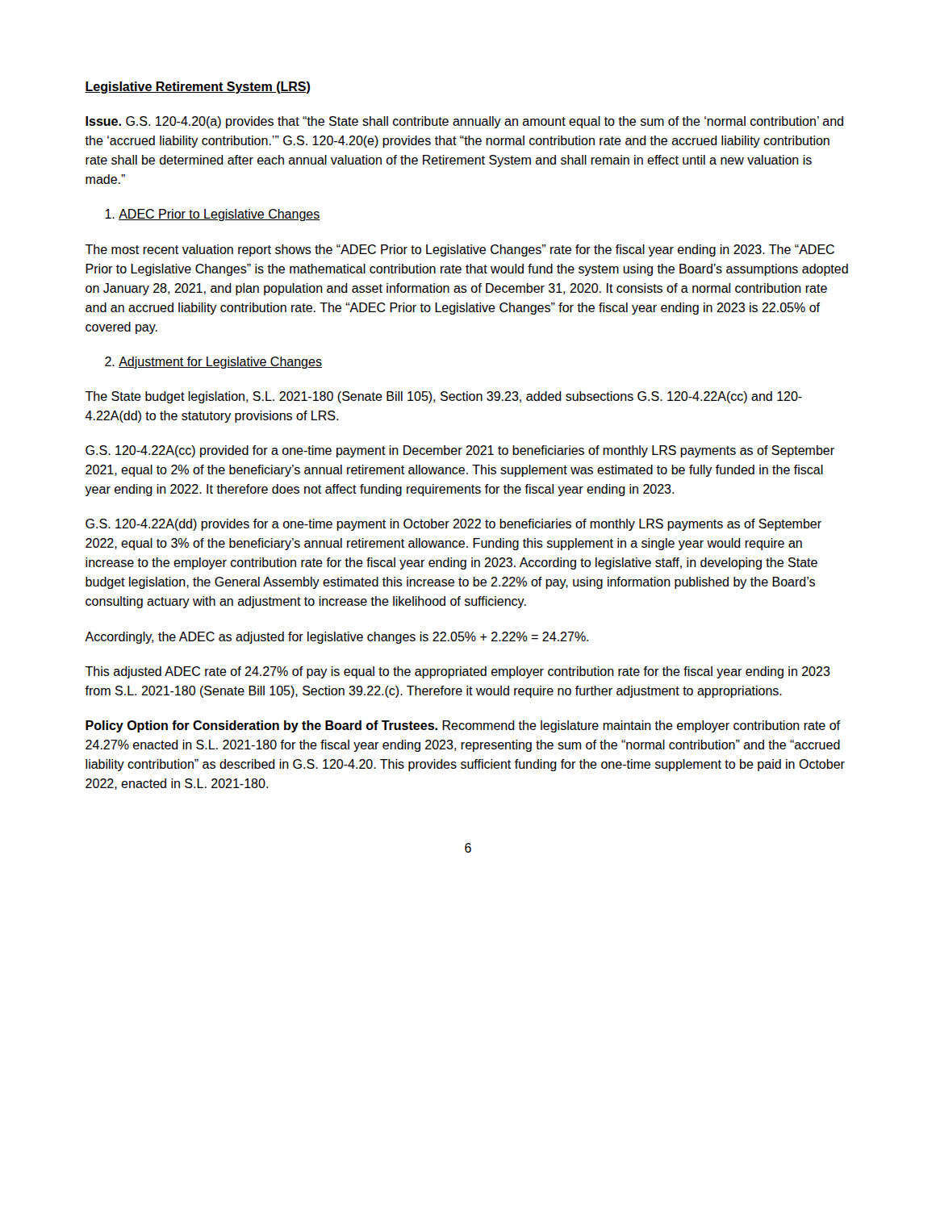Legislative Retirement System (LRS)
Issue. G.S. 120-4.20(a) provides that “the State shall contribute annually an amount equal to the sum of the ‘normal contribution’ and the ‘accrued liability contribution.’” G.S. 120-4.20(e) provides that “the normal contribution rate and the accrued liability contribution rate shall be determined after each annual valuation of the Retirement System and shall remain in effect until a new valuation is made.”
ADEC Prior to Legislative Changes
The most recent valuation report shows the “ADEC Prior to Legislative Changes” rate for the fiscal year ending in 2023. The “ADEC Prior to Legislative Changes” is the mathematical contribution rate that would fund the system using the Board’s assumptions adopted on January 28, 2021, and plan population and asset information as of December 31, 2020. It consists of a normal contribution rate and an accrued liability contribution rate. The “ADEC Prior to Legislative Changes” for the fiscal year ending in 2023 is 22.05% of covered pay.
Adjustment for Legislative Changes
The State budget legislation, S.L. 2021-180 (Senate Bill 105), Section 39.23, added subsections G.S. 120-4.22A(cc) and 120-4.22A(dd) to the statutory provisions of LRS.
G.S. 120-4.22A(cc) provided for a one-time payment in December 2021 to beneficiaries of monthly LRS payments as of September 2021, equal to 2% of the beneficiary’s annual retirement allowance. This supplement was estimated to be fully funded in the fiscal year ending in 2022. It therefore does not affect funding requirements for the fiscal year ending in 2023.
G.S. 120-4.22A(dd) provides for a one-time payment in October 2022 to beneficiaries of monthly LRS payments as of September 2022, equal to 3% of the beneficiary’s annual retirement allowance. Funding this supplement in a single year would require an increase to the employer contribution rate for the fiscal year ending in 2023. According to legislative staff, in developing the State budget legislation, the General Assembly estimated this increase to be 2.22% of pay, using information published by the Board’s consulting actuary with an adjustment to increase the likelihood of sufficiency.
Accordingly, the ADEC as adjusted for legislative changes is 22.05% + 2.22% = 24.27%.
This adjusted ADEC rate of 24.27% of pay is equal to the appropriated employer contribution rate for the fiscal year ending in 2023 from S.L. 2021-180 (Senate Bill 105), Section 39.22.(c). Therefore it would require no further adjustment to appropriations.
Policy Option for Consideration by the Board of Trustees. Recommend the legislature maintain the employer contribution rate of 24.27% enacted in S.L. 2021-180 for the fiscal year ending 2023, representing the sum of the “normal contribution” and the “accrued liability contribution” as described in G.S. 120-4.20. This provides sufficient funding for the one-time supplement to be paid in October 2022, enacted in S.L. 2021-180.
6